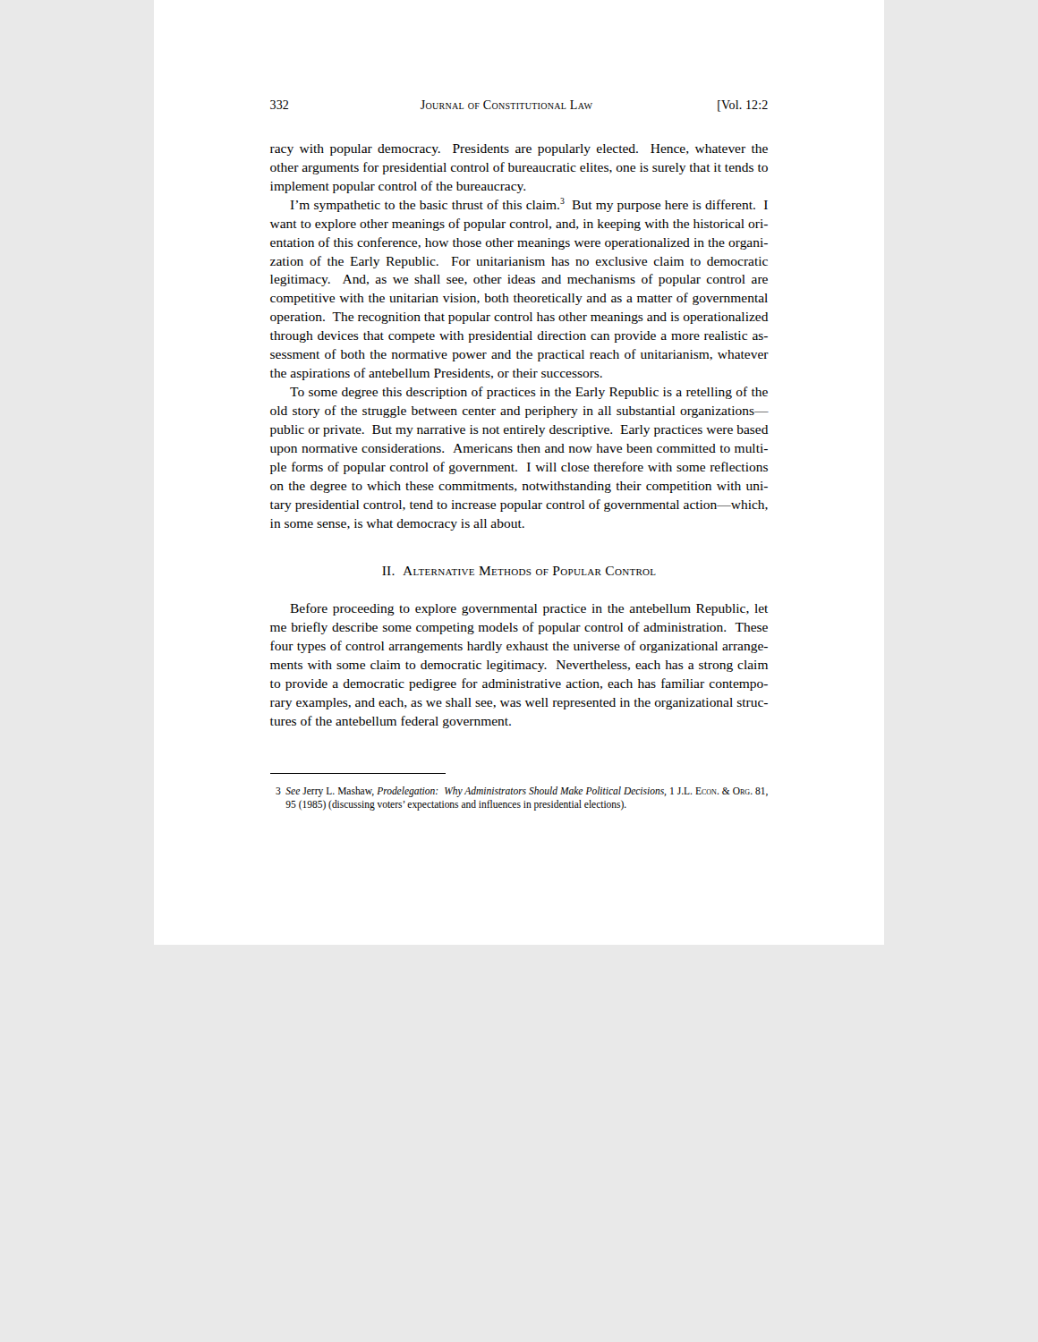332 Journal of Constitutional Law [Vol. 12:2
racy with popular democracy. Presidents are popularly elected. Hence, whatever the other arguments for presidential control of bureaucratic elites, one is surely that it tends to implement popular control of the bureaucracy.
I’m sympathetic to the basic thrust of this claim.3 But my purpose here is different. I want to explore other meanings of popular control, and, in keeping with the historical orientation of this conference, how those other meanings were operationalized in the organization of the Early Republic. For unitarianism has no exclusive claim to democratic legitimacy. And, as we shall see, other ideas and mechanisms of popular control are competitive with the unitarian vision, both theoretically and as a matter of governmental operation. The recognition that popular control has other meanings and is operationalized through devices that compete with presidential direction can provide a more realistic assessment of both the normative power and the practical reach of unitarianism, whatever the aspirations of antebellum Presidents, or their successors.
To some degree this description of practices in the Early Republic is a retelling of the old story of the struggle between center and periphery in all substantial organizations—public or private. But my narrative is not entirely descriptive. Early practices were based upon normative considerations. Americans then and now have been committed to multiple forms of popular control of government. I will close therefore with some reflections on the degree to which these commitments, notwithstanding their competition with unitary presidential control, tend to increase popular control of governmental action—which, in some sense, is what democracy is all about.
II. Alternative Methods of Popular Control
Before proceeding to explore governmental practice in the antebellum Republic, let me briefly describe some competing models of popular control of administration. These four types of control arrangements hardly exhaust the universe of organizational arrangements with some claim to democratic legitimacy. Nevertheless, each has a strong claim to provide a democratic pedigree for administrative action, each has familiar contemporary examples, and each, as we shall see, was well represented in the organizational structures of the antebellum federal government.
3 See Jerry L. Mashaw, Prodelegation: Why Administrators Should Make Political Decisions, 1 J.L. Econ. & Org. 81, 95 (1985) (discussing voters’ expectations and influences in presidential elections).